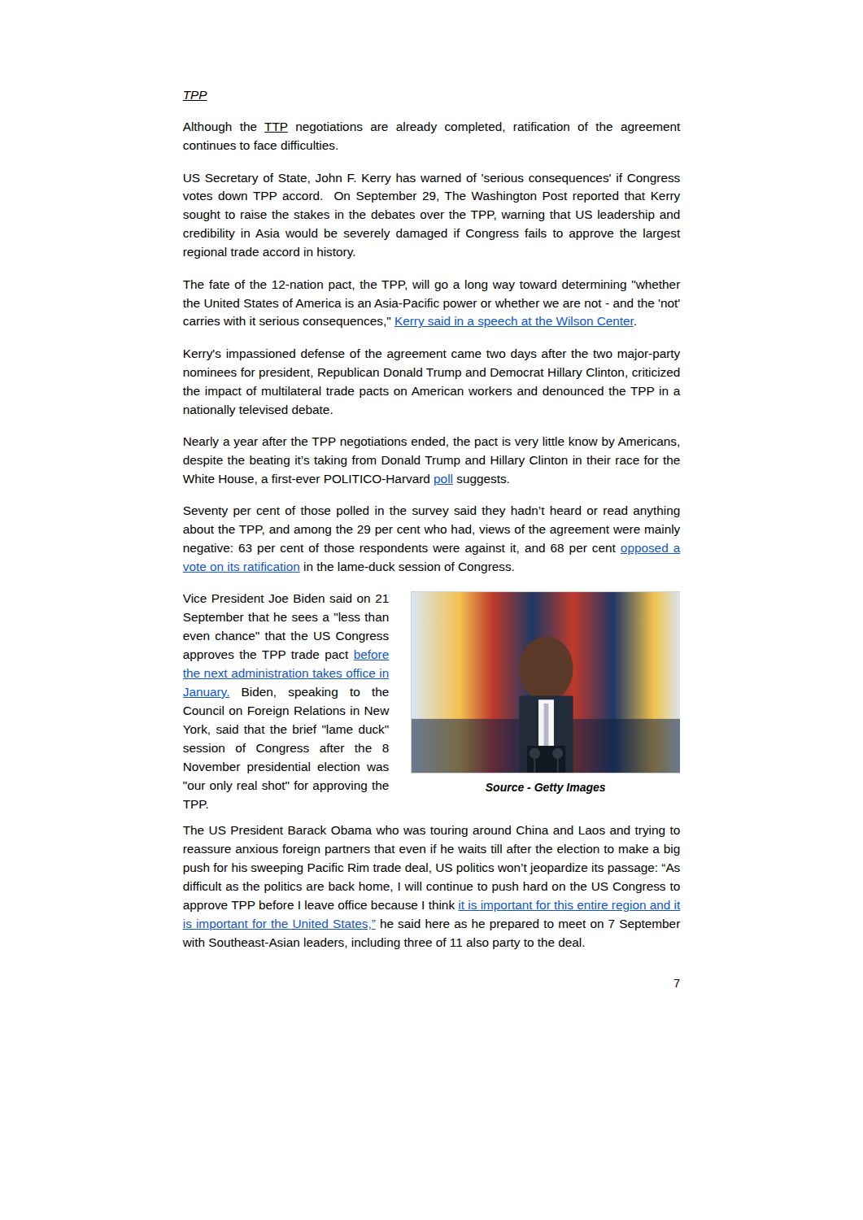TPP
Although the TTP negotiations are already completed, ratification of the agreement continues to face difficulties.
US Secretary of State, John F. Kerry has warned of 'serious consequences' if Congress votes down TPP accord. On September 29, The Washington Post reported that Kerry sought to raise the stakes in the debates over the TPP, warning that US leadership and credibility in Asia would be severely damaged if Congress fails to approve the largest regional trade accord in history.
The fate of the 12-nation pact, the TPP, will go a long way toward determining "whether the United States of America is an Asia-Pacific power or whether we are not - and the 'not' carries with it serious consequences," Kerry said in a speech at the Wilson Center.
Kerry's impassioned defense of the agreement came two days after the two major-party nominees for president, Republican Donald Trump and Democrat Hillary Clinton, criticized the impact of multilateral trade pacts on American workers and denounced the TPP in a nationally televised debate.
Nearly a year after the TPP negotiations ended, the pact is very little know by Americans, despite the beating it’s taking from Donald Trump and Hillary Clinton in their race for the White House, a first-ever POLITICO-Harvard poll suggests.
Seventy per cent of those polled in the survey said they hadn’t heard or read anything about the TPP, and among the 29 per cent who had, views of the agreement were mainly negative: 63 per cent of those respondents were against it, and 68 per cent opposed a vote on its ratification in the lame-duck session of Congress.
Source - Getty Images
Vice President Joe Biden said on 21 September that he sees a "less than even chance" that the US Congress approves the TPP trade pact before the next administration takes office in January. Biden, speaking to the Council on Foreign Relations in New York, said that the brief "lame duck" session of Congress after the 8 November presidential election was "our only real shot" for approving the TPP.
The US President Barack Obama who was touring around China and Laos and trying to reassure anxious foreign partners that even if he waits till after the election to make a big push for his sweeping Pacific Rim trade deal, US politics won’t jeopardize its passage: “As difficult as the politics are back home, I will continue to push hard on the US Congress to approve TPP before I leave office because I think it is important for this entire region and it is important for the United States,” he said here as he prepared to meet on 7 September with Southeast-Asian leaders, including three of 11 also party to the deal.
7